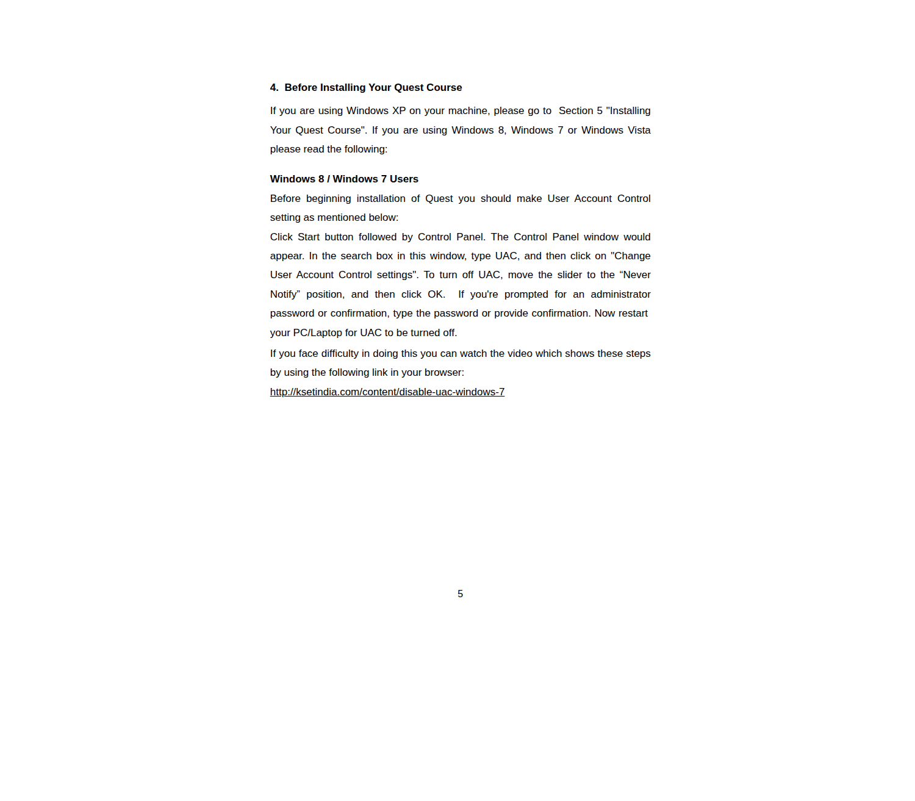4. Before Installing Your Quest Course
If you are using Windows XP on your machine, please go to Section 5 "Installing Your Quest Course". If you are using Windows 8, Windows 7 or Windows Vista please read the following:
Windows 8 / Windows 7 Users
Before beginning installation of Quest you should make User Account Control setting as mentioned below:
Click Start button followed by Control Panel. The Control Panel window would appear. In the search box in this window, type UAC, and then click on "Change User Account Control settings". To turn off UAC, move the slider to the “Never Notify” position, and then click OK. If you're prompted for an administrator password or confirmation, type the password or provide confirmation. Now restart your PC/Laptop for UAC to be turned off.
If you face difficulty in doing this you can watch the video which shows these steps by using the following link in your browser:
http://ksetindia.com/content/disable-uac-windows-7
5